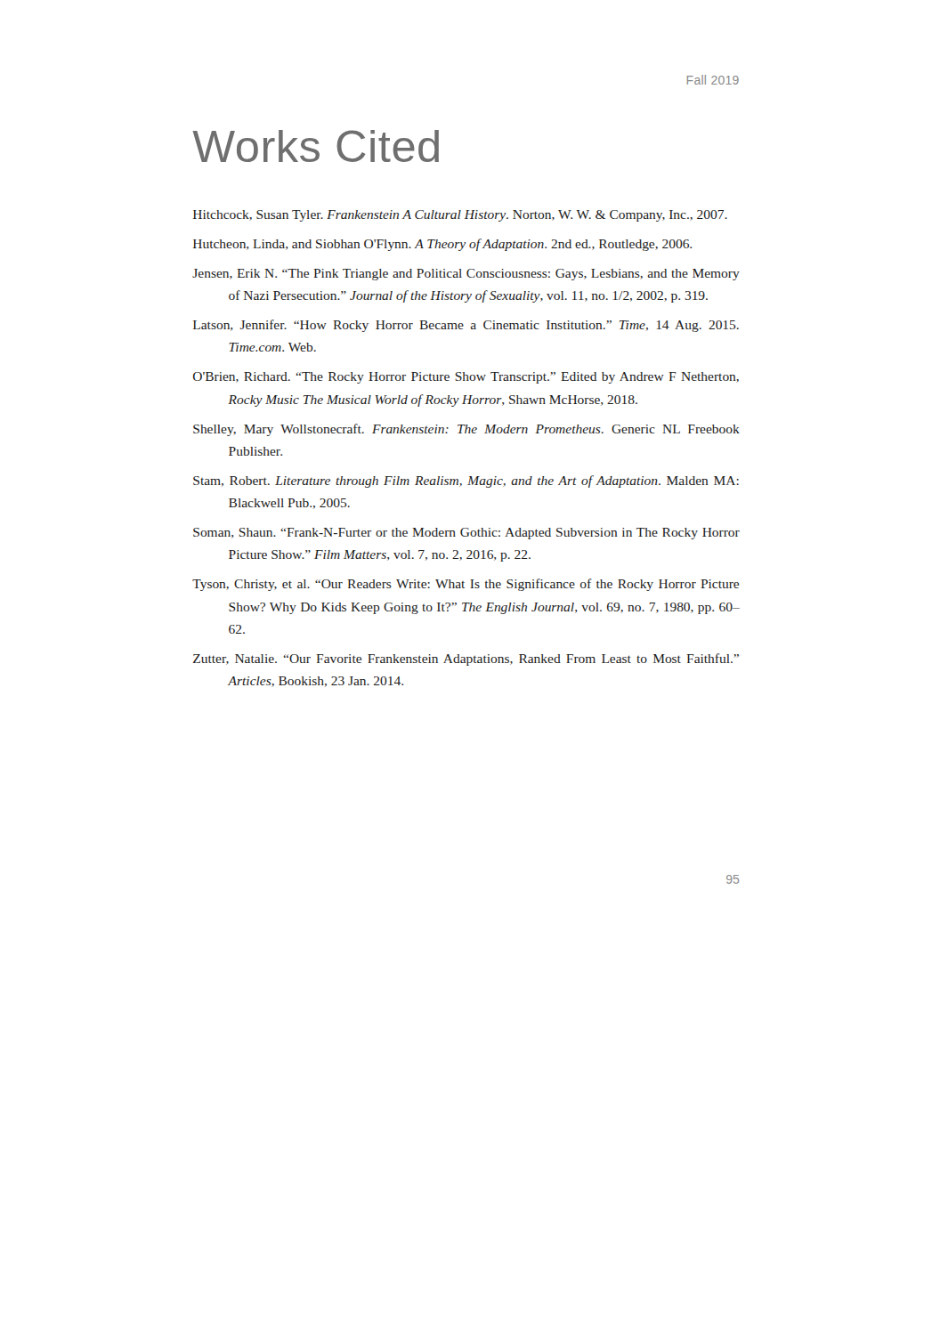Fall 2019
Works Cited
Hitchcock, Susan Tyler. Frankenstein A Cultural History. Norton, W. W. & Company, Inc., 2007.
Hutcheon, Linda, and Siobhan O'Flynn. A Theory of Adaptation. 2nd ed., Routledge, 2006.
Jensen, Erik N. “The Pink Triangle and Political Consciousness: Gays, Lesbians, and the Memory of Nazi Persecution.” Journal of the History of Sexuality, vol. 11, no. 1/2, 2002, p. 319.
Latson, Jennifer. “How Rocky Horror Became a Cinematic Institution.” Time, 14 Aug. 2015. Time.com. Web.
O'Brien, Richard. “The Rocky Horror Picture Show Transcript.” Edited by Andrew F Netherton, Rocky Music The Musical World of Rocky Horror, Shawn McHorse, 2018.
Shelley, Mary Wollstonecraft. Frankenstein: The Modern Prometheus. Generic NL Freebook Publisher.
Stam, Robert. Literature through Film Realism, Magic, and the Art of Adaptation. Malden MA: Blackwell Pub., 2005.
Soman, Shaun. “Frank-N-Furter or the Modern Gothic: Adapted Subversion in The Rocky Horror Picture Show.” Film Matters, vol. 7, no. 2, 2016, p. 22.
Tyson, Christy, et al. “Our Readers Write: What Is the Significance of the Rocky Horror Picture Show? Why Do Kids Keep Going to It?” The English Journal, vol. 69, no. 7, 1980, pp. 60–62.
Zutter, Natalie. “Our Favorite Frankenstein Adaptations, Ranked From Least to Most Faithful.” Articles, Bookish, 23 Jan. 2014.
95